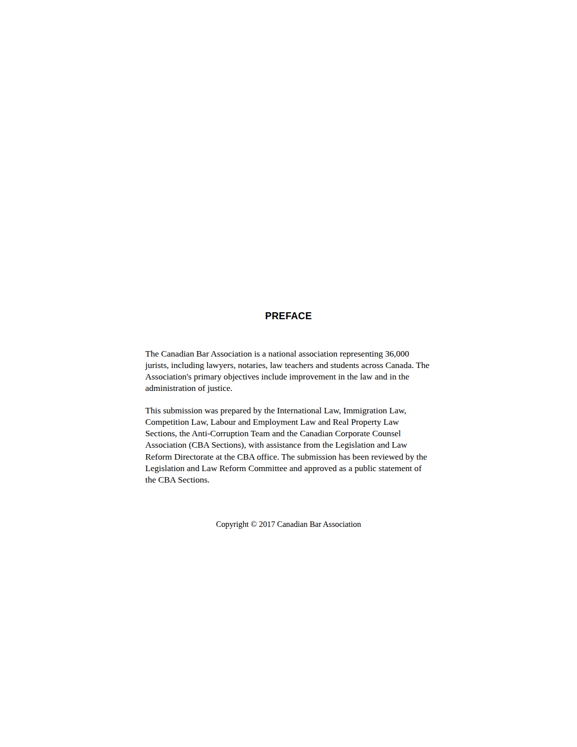PREFACE
The Canadian Bar Association is a national association representing 36,000 jurists, including lawyers, notaries, law teachers and students across Canada. The Association's primary objectives include improvement in the law and in the administration of justice.
This submission was prepared by the International Law, Immigration Law, Competition Law, Labour and Employment Law and Real Property Law Sections, the Anti-Corruption Team and the Canadian Corporate Counsel Association (CBA Sections), with assistance from the Legislation and Law Reform Directorate at the CBA office. The submission has been reviewed by the Legislation and Law Reform Committee and approved as a public statement of the CBA Sections.
Copyright © 2017 Canadian Bar Association